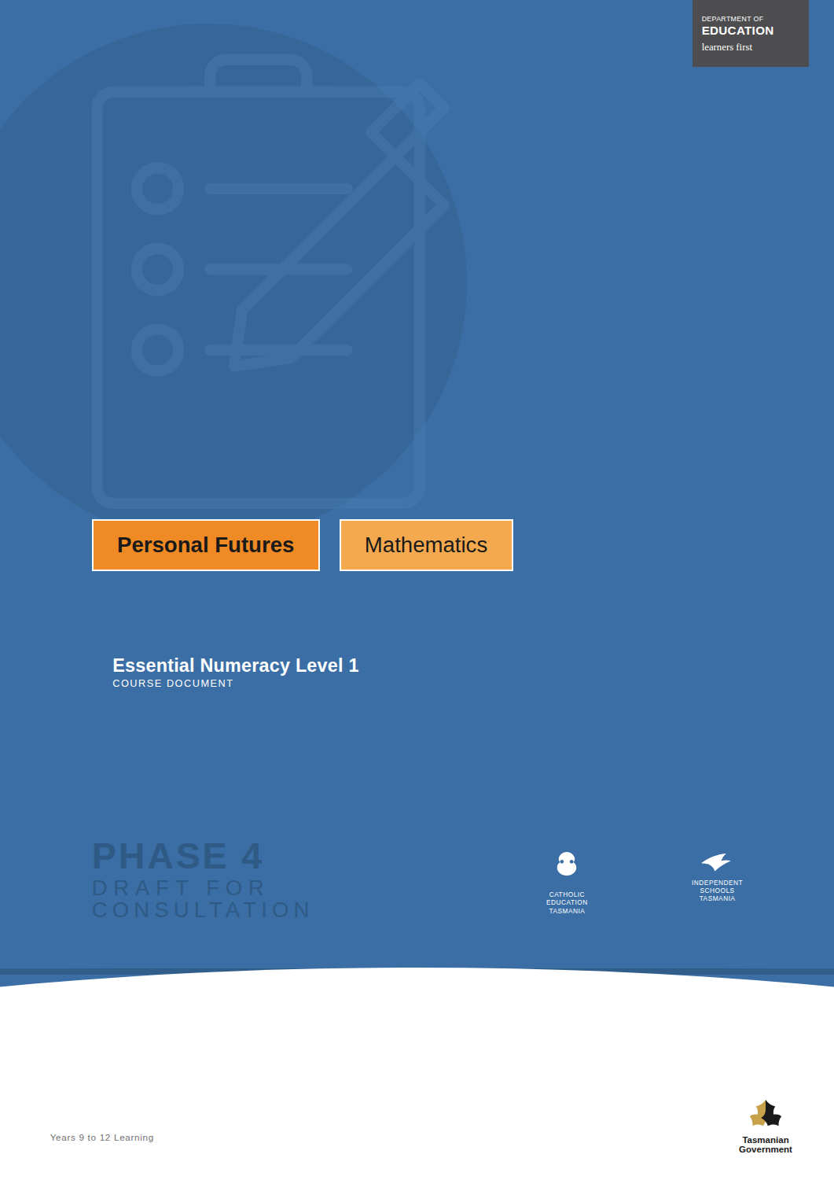Department of Education learners first
Personal Futures
Mathematics
Essential Numeracy Level 1
Course Document
PHASE 4
DRAFT FOR
CONSULTATION
Catholic
Education
Tasmania
Independent
Schools
Tasmania
Years 9 to 12 Learning
Tasmanian
Government